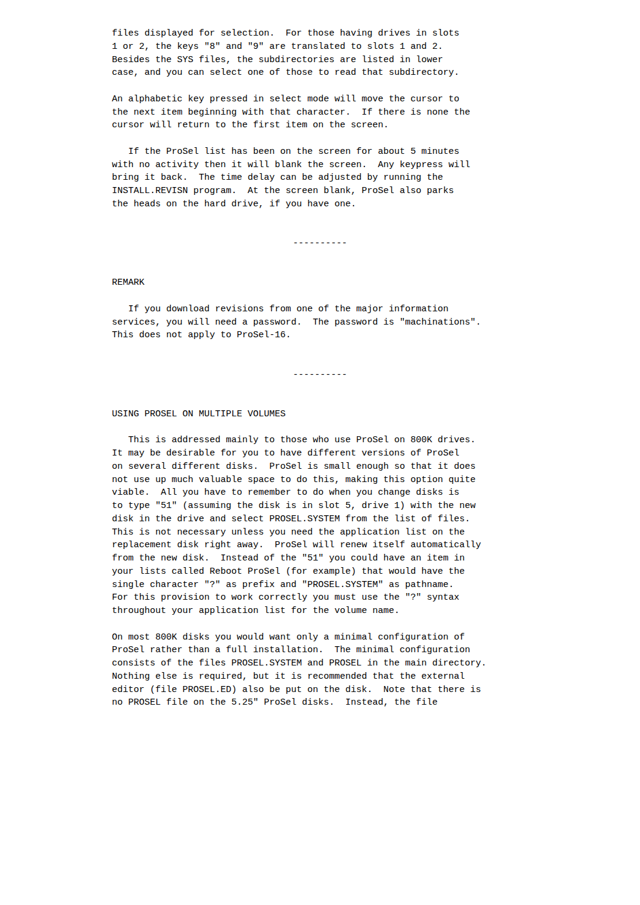files displayed for selection. For those having drives in slots 1 or 2, the keys "8" and "9" are translated to slots 1 and 2. Besides the SYS files, the subdirectories are listed in lower case, and you can select one of those to read that subdirectory.
An alphabetic key pressed in select mode will move the cursor to the next item beginning with that character. If there is none the cursor will return to the first item on the screen.
If the ProSel list has been on the screen for about 5 minutes with no activity then it will blank the screen. Any keypress will bring it back. The time delay can be adjusted by running the INSTALL.REVISN program. At the screen blank, ProSel also parks the heads on the hard drive, if you have one.
----------
REMARK
If you download revisions from one of the major information services, you will need a password. The password is "machinations". This does not apply to ProSel-16.
----------
USING PROSEL ON MULTIPLE VOLUMES
This is addressed mainly to those who use ProSel on 800K drives. It may be desirable for you to have different versions of ProSel on several different disks. ProSel is small enough so that it does not use up much valuable space to do this, making this option quite viable. All you have to remember to do when you change disks is to type "51" (assuming the disk is in slot 5, drive 1) with the new disk in the drive and select PROSEL.SYSTEM from the list of files. This is not necessary unless you need the application list on the replacement disk right away. ProSel will renew itself automatically from the new disk. Instead of the "51" you could have an item in your lists called Reboot ProSel (for example) that would have the single character "?" as prefix and "PROSEL.SYSTEM" as pathname. For this provision to work correctly you must use the "?" syntax throughout your application list for the volume name.
On most 800K disks you would want only a minimal configuration of ProSel rather than a full installation. The minimal configuration consists of the files PROSEL.SYSTEM and PROSEL in the main directory. Nothing else is required, but it is recommended that the external editor (file PROSEL.ED) also be put on the disk. Note that there is no PROSEL file on the 5.25" ProSel disks. Instead, the file